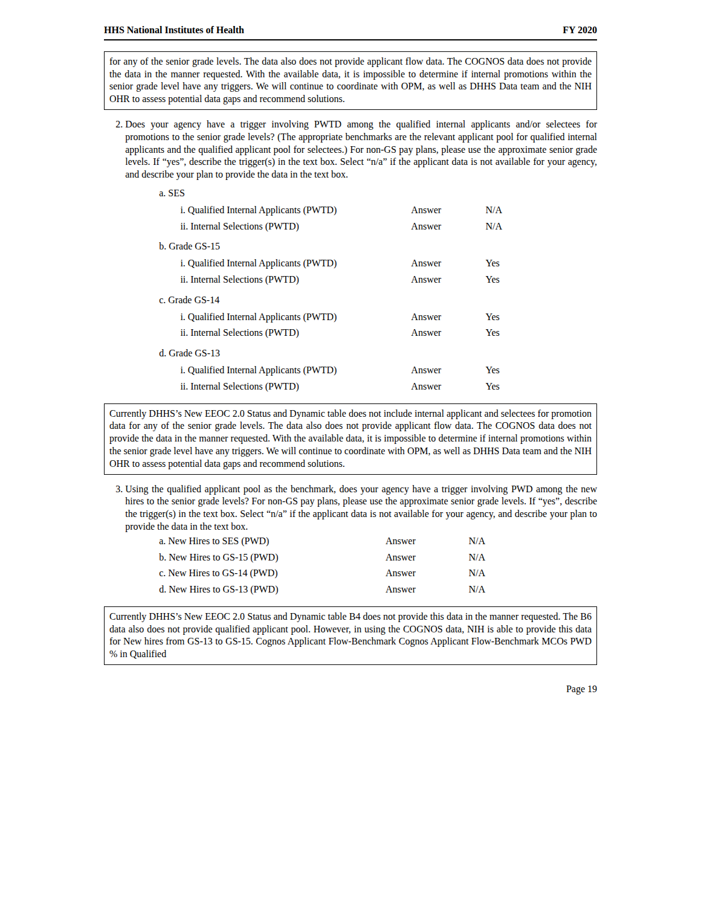HHS National Institutes of Health FY 2020
for any of the senior grade levels. The data also does not provide applicant flow data. The COGNOS data does not provide the data in the manner requested. With the available data, it is impossible to determine if internal promotions within the senior grade level have any triggers. We will continue to coordinate with OPM, as well as DHHS Data team and the NIH OHR to assess potential data gaps and recommend solutions.
Does your agency have a trigger involving PWTD among the qualified internal applicants and/or selectees for promotions to the senior grade levels? (The appropriate benchmarks are the relevant applicant pool for qualified internal applicants and the qualified applicant pool for selectees.) For non-GS pay plans, please use the approximate senior grade levels. If “yes”, describe the trigger(s) in the text box. Select “n/a” if the applicant data is not available for your agency, and describe your plan to provide the data in the text box.
a. SES
| i. Qualified Internal Applicants (PWTD) | Answer | N/A |
| ii. Internal Selections (PWTD) | Answer | N/A |
b. Grade GS-15
| i. Qualified Internal Applicants (PWTD) | Answer | Yes |
| ii. Internal Selections (PWTD) | Answer | Yes |
c. Grade GS-14
| i. Qualified Internal Applicants (PWTD) | Answer | Yes |
| ii. Internal Selections (PWTD) | Answer | Yes |
d. Grade GS-13
| i. Qualified Internal Applicants (PWTD) | Answer | Yes |
| ii. Internal Selections (PWTD) | Answer | Yes |
Currently DHHS’s New EEOC 2.0 Status and Dynamic table does not include internal applicant and selectees for promotion data for any of the senior grade levels. The data also does not provide applicant flow data. The COGNOS data does not provide the data in the manner requested. With the available data, it is impossible to determine if internal promotions within the senior grade level have any triggers. We will continue to coordinate with OPM, as well as DHHS Data team and the NIH OHR to assess potential data gaps and recommend solutions.
Using the qualified applicant pool as the benchmark, does your agency have a trigger involving PWD among the new hires to the senior grade levels? For non-GS pay plans, please use the approximate senior grade levels. If “yes”, describe the trigger(s) in the text box. Select “n/a” if the applicant data is not available for your agency, and describe your plan to provide the data in the text box.
| a. New Hires to SES (PWD) | Answer | N/A |
| b. New Hires to GS-15 (PWD) | Answer | N/A |
| c. New Hires to GS-14 (PWD) | Answer | N/A |
| d. New Hires to GS-13 (PWD) | Answer | N/A |
Currently DHHS’s New EEOC 2.0 Status and Dynamic table B4 does not provide this data in the manner requested. The B6 data also does not provide qualified applicant pool. However, in using the COGNOS data, NIH is able to provide this data for New hires from GS-13 to GS-15. Cognos Applicant Flow-Benchmark Cognos Applicant Flow-Benchmark MCOs PWD % in Qualified
Page 19